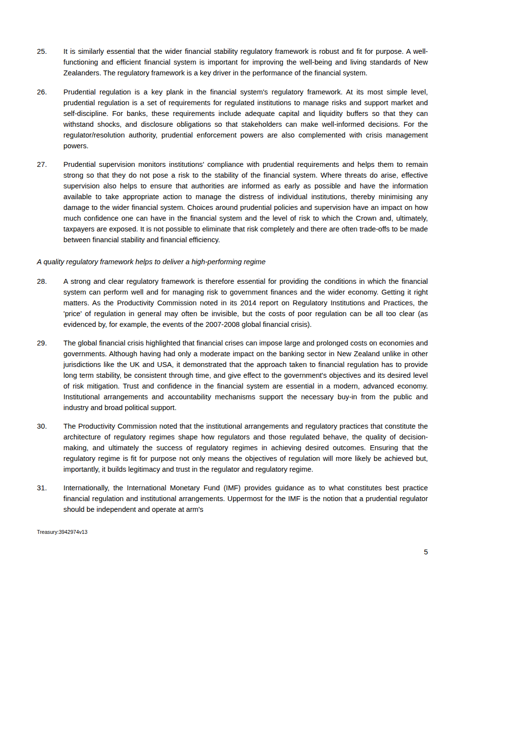25. It is similarly essential that the wider financial stability regulatory framework is robust and fit for purpose. A well-functioning and efficient financial system is important for improving the well-being and living standards of New Zealanders. The regulatory framework is a key driver in the performance of the financial system.
26. Prudential regulation is a key plank in the financial system's regulatory framework. At its most simple level, prudential regulation is a set of requirements for regulated institutions to manage risks and support market and self-discipline. For banks, these requirements include adequate capital and liquidity buffers so that they can withstand shocks, and disclosure obligations so that stakeholders can make well-informed decisions. For the regulator/resolution authority, prudential enforcement powers are also complemented with crisis management powers.
27. Prudential supervision monitors institutions' compliance with prudential requirements and helps them to remain strong so that they do not pose a risk to the stability of the financial system. Where threats do arise, effective supervision also helps to ensure that authorities are informed as early as possible and have the information available to take appropriate action to manage the distress of individual institutions, thereby minimising any damage to the wider financial system. Choices around prudential policies and supervision have an impact on how much confidence one can have in the financial system and the level of risk to which the Crown and, ultimately, taxpayers are exposed. It is not possible to eliminate that risk completely and there are often trade-offs to be made between financial stability and financial efficiency.
A quality regulatory framework helps to deliver a high-performing regime
28. A strong and clear regulatory framework is therefore essential for providing the conditions in which the financial system can perform well and for managing risk to government finances and the wider economy. Getting it right matters. As the Productivity Commission noted in its 2014 report on Regulatory Institutions and Practices, the 'price' of regulation in general may often be invisible, but the costs of poor regulation can be all too clear (as evidenced by, for example, the events of the 2007-2008 global financial crisis).
29. The global financial crisis highlighted that financial crises can impose large and prolonged costs on economies and governments. Although having had only a moderate impact on the banking sector in New Zealand unlike in other jurisdictions like the UK and USA, it demonstrated that the approach taken to financial regulation has to provide long term stability, be consistent through time, and give effect to the government's objectives and its desired level of risk mitigation. Trust and confidence in the financial system are essential in a modern, advanced economy. Institutional arrangements and accountability mechanisms support the necessary buy-in from the public and industry and broad political support.
30. The Productivity Commission noted that the institutional arrangements and regulatory practices that constitute the architecture of regulatory regimes shape how regulators and those regulated behave, the quality of decision-making, and ultimately the success of regulatory regimes in achieving desired outcomes. Ensuring that the regulatory regime is fit for purpose not only means the objectives of regulation will more likely be achieved but, importantly, it builds legitimacy and trust in the regulator and regulatory regime.
31. Internationally, the International Monetary Fund (IMF) provides guidance as to what constitutes best practice financial regulation and institutional arrangements. Uppermost for the IMF is the notion that a prudential regulator should be independent and operate at arm's
Treasury:3942974v13
5